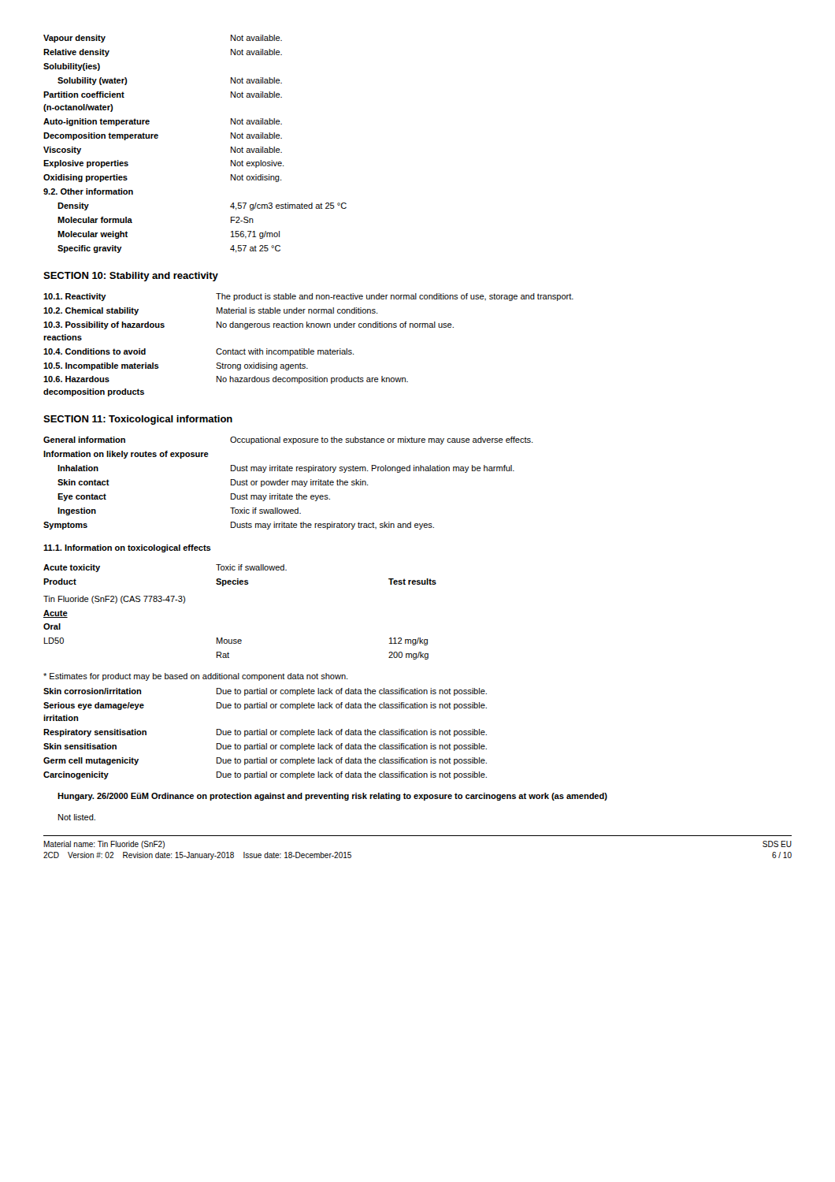| Vapour density | Not available. |
| Relative density | Not available. |
| Solubility(ies) | |
| Solubility (water) | Not available. |
| Partition coefficient (n-octanol/water) | Not available. |
| Auto-ignition temperature | Not available. |
| Decomposition temperature | Not available. |
| Viscosity | Not available. |
| Explosive properties | Not explosive. |
| Oxidising properties | Not oxidising. |
| 9.2. Other information | |
| Density | 4,57 g/cm3 estimated at 25 °C |
| Molecular formula | F2-Sn |
| Molecular weight | 156,71 g/mol |
| Specific gravity | 4,57 at 25 °C |
SECTION 10: Stability and reactivity
| 10.1. Reactivity | The product is stable and non-reactive under normal conditions of use, storage and transport. |
| 10.2. Chemical stability | Material is stable under normal conditions. |
| 10.3. Possibility of hazardous reactions | No dangerous reaction known under conditions of normal use. |
| 10.4. Conditions to avoid | Contact with incompatible materials. |
| 10.5. Incompatible materials | Strong oxidising agents. |
| 10.6. Hazardous decomposition products | No hazardous decomposition products are known. |
SECTION 11: Toxicological information
| General information | Occupational exposure to the substance or mixture may cause adverse effects. |
| Information on likely routes of exposure | |
| Inhalation | Dust may irritate respiratory system. Prolonged inhalation may be harmful. |
| Skin contact | Dust or powder may irritate the skin. |
| Eye contact | Dust may irritate the eyes. |
| Ingestion | Toxic if swallowed. |
| Symptoms | Dusts may irritate the respiratory tract, skin and eyes. |
11.1. Information on toxicological effects
| Acute toxicity | Toxic if swallowed. |
| Product | Species | Test results |
| Tin Fluoride (SnF2) (CAS 7783-47-3) |
| Acute | | |
| Oral | | |
| LD50 | Mouse | 112 mg/kg |
| | Rat | 200 mg/kg |
* Estimates for product may be based on additional component data not shown.
| Skin corrosion/irritation | Due to partial or complete lack of data the classification is not possible. |
| Serious eye damage/eye irritation | Due to partial or complete lack of data the classification is not possible. |
| Respiratory sensitisation | Due to partial or complete lack of data the classification is not possible. |
| Skin sensitisation | Due to partial or complete lack of data the classification is not possible. |
| Germ cell mutagenicity | Due to partial or complete lack of data the classification is not possible. |
| Carcinogenicity | Due to partial or complete lack of data the classification is not possible. |
Hungary. 26/2000 EüM Ordinance on protection against and preventing risk relating to exposure to carcinogens at work (as amended)
Not listed.
Material name: Tin Fluoride (SnF2)
SDS EU
2CD Version #: 02 Revision date: 15-January-2018 Issue date: 18-December-2015
6 / 10